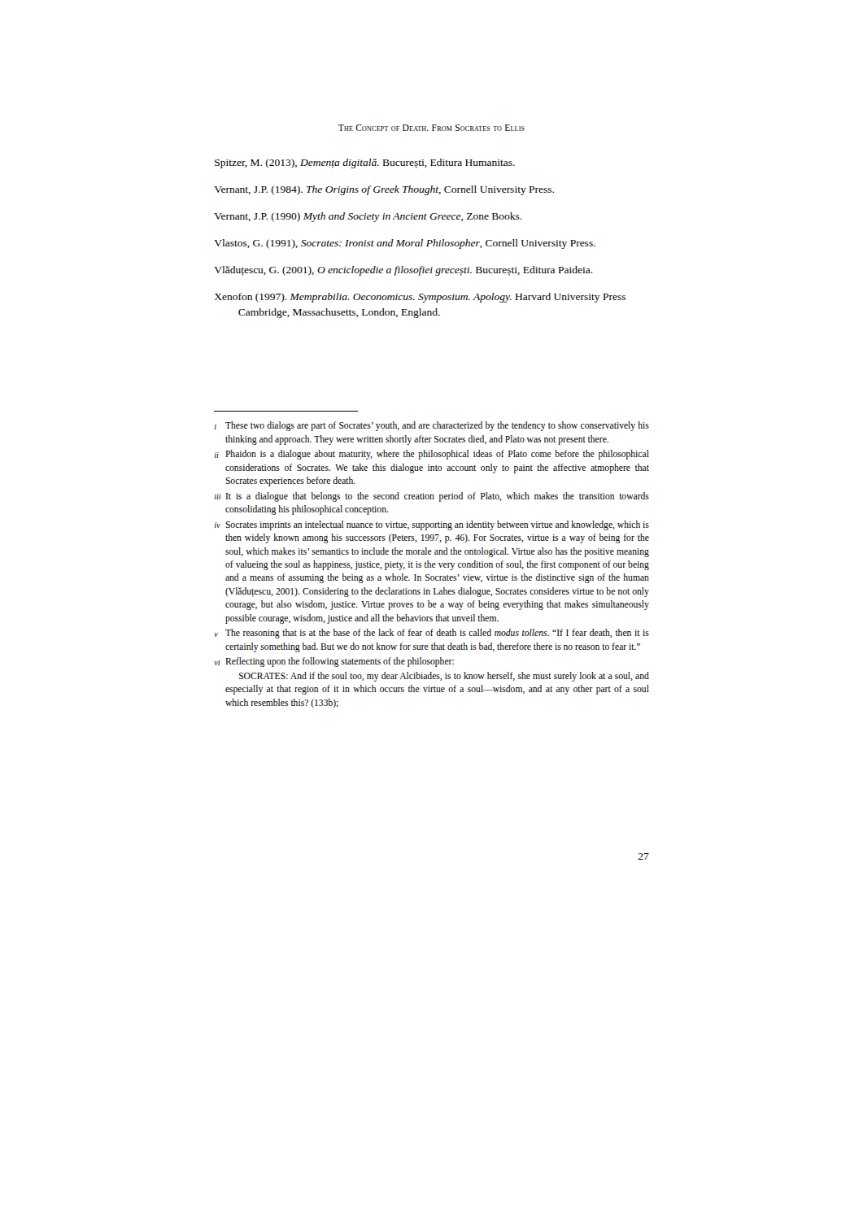The Concept of Death. From Socrates to Ellis
Spitzer, M. (2013), Demența digitală. București, Editura Humanitas.
Vernant, J.P. (1984). The Origins of Greek Thought, Cornell University Press.
Vernant, J.P. (1990) Myth and Society in Ancient Greece, Zone Books.
Vlastos, G. (1991), Socrates: Ironist and Moral Philosopher, Cornell University Press.
Vlăduțescu, G. (2001), O enciclopedie a filosofiei grecești. București, Editura Paideia.
Xenofon (1997). Memprabilia. Oeconomicus. Symposium. Apology. Harvard University Press Cambridge, Massachusetts, London, England.
i
These two dialogs are part of Socrates’ youth, and are characterized by the tendency to show conservatively his thinking and approach. They were written shortly after Socrates died, and Plato was not present there.
ii
Phaidon is a dialogue about maturity, where the philosophical ideas of Plato come before the philosophical considerations of Socrates. We take this dialogue into account only to paint the affective atmophere that Socrates experiences before death.
iii
It is a dialogue that belongs to the second creation period of Plato, which makes the transition towards consolidating his philosophical conception.
iv
Socrates imprints an intelectual nuance to virtue, supporting an identity between virtue and knowledge, which is then widely known among his successors (Peters, 1997, p. 46). For Socrates, virtue is a way of being for the soul, which makes its’ semantics to include the morale and the ontological. Virtue also has the positive meaning of valueing the soul as happiness, justice, piety, it is the very condition of soul, the first component of our being and a means of assuming the being as a whole. In Socrates’ view, virtue is the distinctive sign of the human (Vlăduțescu, 2001). Considering to the declarations in Lahes dialogue, Socrates consideres virtue to be not only courage, but also wisdom, justice. Virtue proves to be a way of being everything that makes simultaneously possible courage, wisdom, justice and all the behaviors that unveil them.
v
The reasoning that is at the base of the lack of fear of death is called modus tollens. “If I fear death, then it is certainly something bad. But we do not know for sure that death is bad, therefore there is no reason to fear it.”
vi
Reflecting upon the following statements of the philosopher:
SOCRATES: And if the soul too, my dear Alcibiades, is to know herself, she must surely look at a soul, and especially at that region of it in which occurs the virtue of a soul—wisdom, and at any other part of a soul which resembles this? (133b);
27